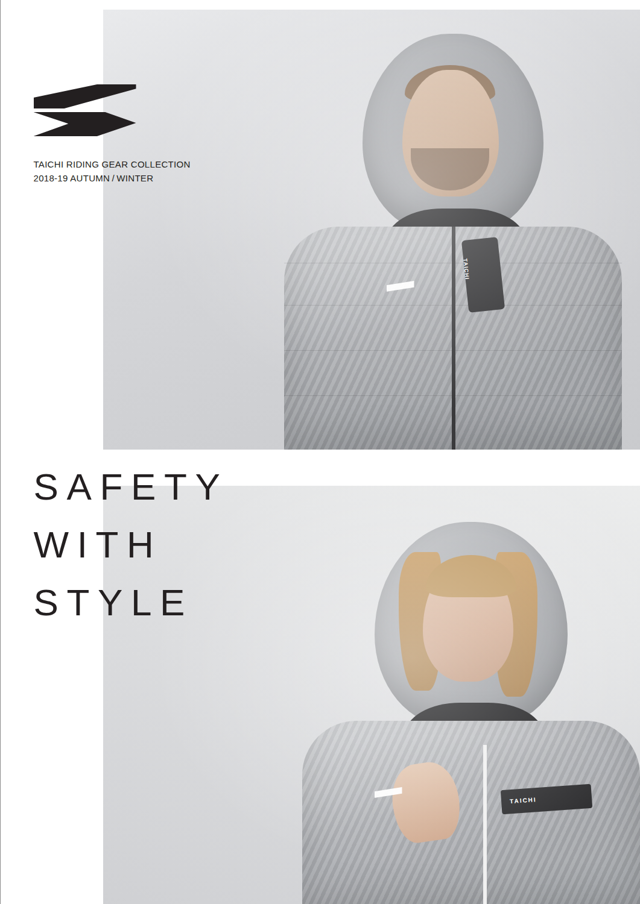TAICHI
TAICHI RIDING GEAR COLLECTION 2018-19 AUTUMN / WINTER
Safety With Style
TAICHI